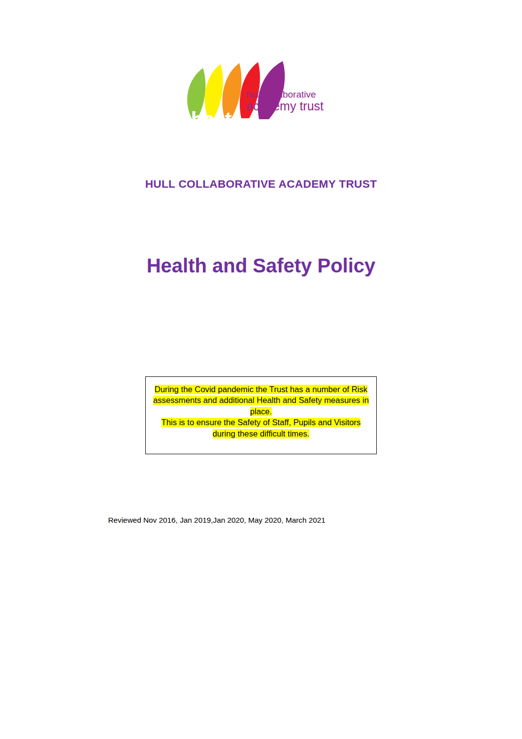hcat hcat hull collaborative academy trust
HULL COLLABORATIVE ACADEMY TRUST
Health and Safety Policy
During the Covid pandemic the Trust has a number of Risk assessments and additional Health and Safety measures in place.
This is to ensure the Safety of Staff, Pupils and Visitors during these difficult times.
Reviewed Nov 2016, Jan 2019,Jan 2020, May 2020, March 2021